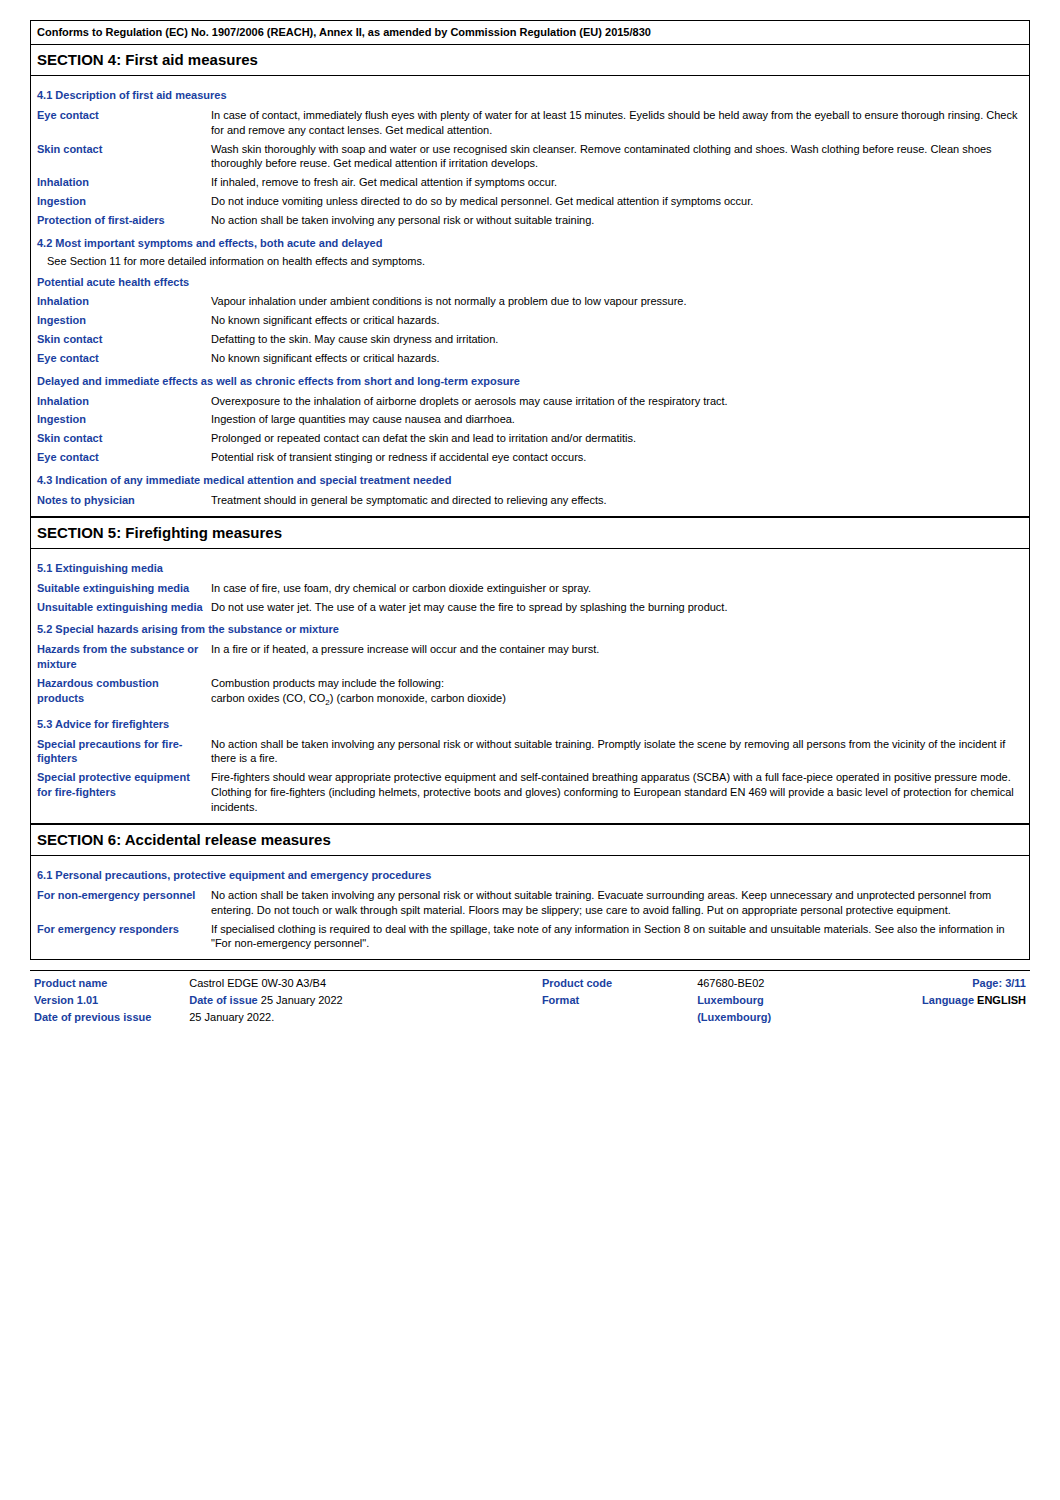Conforms to Regulation (EC) No. 1907/2006 (REACH), Annex II, as amended by Commission Regulation (EU) 2015/830
SECTION 4: First aid measures
4.1 Description of first aid measures
| Eye contact | In case of contact, immediately flush eyes with plenty of water for at least 15 minutes. Eyelids should be held away from the eyeball to ensure thorough rinsing. Check for and remove any contact lenses. Get medical attention. |
| Skin contact | Wash skin thoroughly with soap and water or use recognised skin cleanser. Remove contaminated clothing and shoes. Wash clothing before reuse. Clean shoes thoroughly before reuse. Get medical attention if irritation develops. |
| Inhalation | If inhaled, remove to fresh air. Get medical attention if symptoms occur. |
| Ingestion | Do not induce vomiting unless directed to do so by medical personnel. Get medical attention if symptoms occur. |
| Protection of first-aiders | No action shall be taken involving any personal risk or without suitable training. |
4.2 Most important symptoms and effects, both acute and delayed
See Section 11 for more detailed information on health effects and symptoms.
Potential acute health effects
| Inhalation | Vapour inhalation under ambient conditions is not normally a problem due to low vapour pressure. |
| Ingestion | No known significant effects or critical hazards. |
| Skin contact | Defatting to the skin. May cause skin dryness and irritation. |
| Eye contact | No known significant effects or critical hazards. |
Delayed and immediate effects as well as chronic effects from short and long-term exposure
| Inhalation | Overexposure to the inhalation of airborne droplets or aerosols may cause irritation of the respiratory tract. |
| Ingestion | Ingestion of large quantities may cause nausea and diarrhoea. |
| Skin contact | Prolonged or repeated contact can defat the skin and lead to irritation and/or dermatitis. |
| Eye contact | Potential risk of transient stinging or redness if accidental eye contact occurs. |
4.3 Indication of any immediate medical attention and special treatment needed
| Notes to physician | Treatment should in general be symptomatic and directed to relieving any effects. |
SECTION 5: Firefighting measures
5.1 Extinguishing media
| Suitable extinguishing media | In case of fire, use foam, dry chemical or carbon dioxide extinguisher or spray. |
| Unsuitable extinguishing media | Do not use water jet. The use of a water jet may cause the fire to spread by splashing the burning product. |
5.2 Special hazards arising from the substance or mixture
| Hazards from the substance or mixture | In a fire or if heated, a pressure increase will occur and the container may burst. |
| Hazardous combustion products | Combustion products may include the following: carbon oxides (CO, CO 2 ) (carbon monoxide, carbon dioxide) |
5.3 Advice for firefighters
| Special precautions for fire-fighters | No action shall be taken involving any personal risk or without suitable training. Promptly isolate the scene by removing all persons from the vicinity of the incident if there is a fire. |
| Special protective equipment for fire-fighters | Fire-fighters should wear appropriate protective equipment and self-contained breathing apparatus (SCBA) with a full face-piece operated in positive pressure mode. Clothing for fire-fighters (including helmets, protective boots and gloves) conforming to European standard EN 469 will provide a basic level of protection for chemical incidents. |
SECTION 6: Accidental release measures
6.1 Personal precautions, protective equipment and emergency procedures
| For non-emergency personnel | No action shall be taken involving any personal risk or without suitable training. Evacuate surrounding areas. Keep unnecessary and unprotected personnel from entering. Do not touch or walk through spilt material. Floors may be slippery; use care to avoid falling. Put on appropriate personal protective equipment. |
| For emergency responders | If specialised clothing is required to deal with the spillage, take note of any information in Section 8 on suitable and unsuitable materials. See also the information in "For non-emergency personnel". |
| Product name | Castrol EDGE 0W-30 A3/B4 | Product code | 467680-BE02 | Page: 3/11 |
| Version 1.01 | Date of issue 25 January 2022 | Format | Luxembourg | Language ENGLISH |
| Date of previous issue | 25 January 2022. | | (Luxembourg) | |